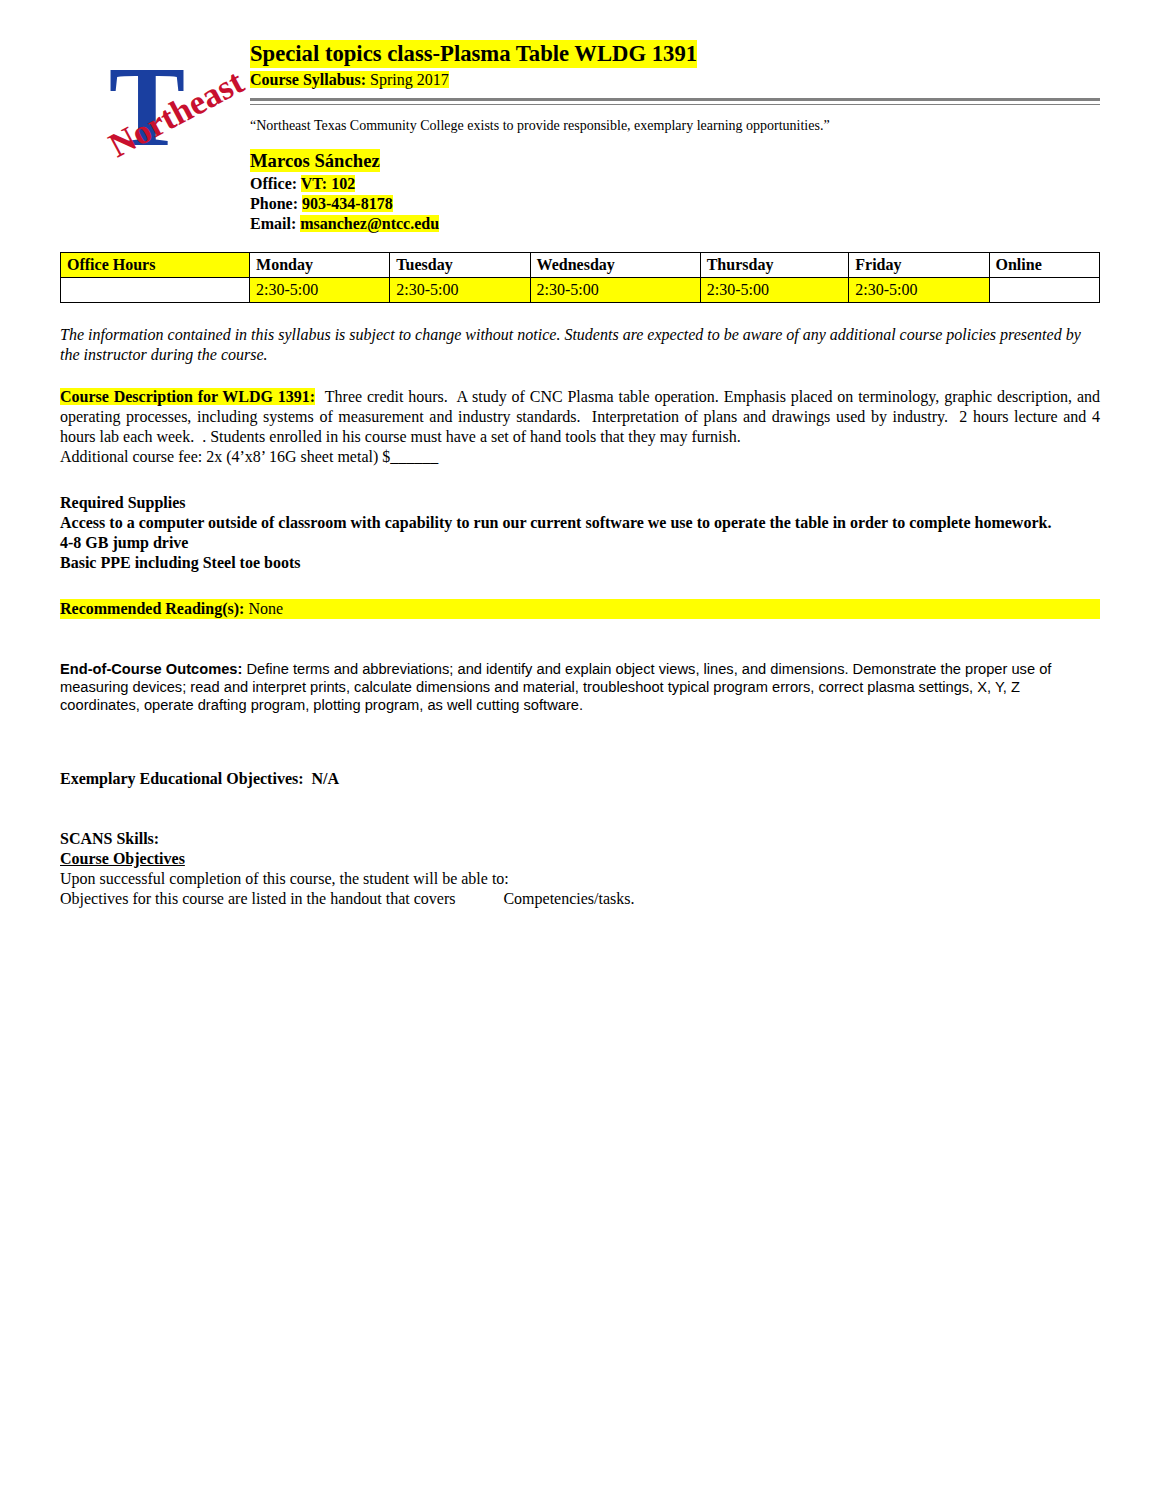T Northeast
Special topics class-Plasma Table WLDG 1391
Course Syllabus: Spring 2017
“Northeast Texas Community College exists to provide responsible, exemplary learning opportunities.”
Marcos Sánchez
Office: VT: 102
Phone: 903-434-8178
Email: msanchez@ntcc.edu
| Office Hours | Monday | Tuesday | Wednesday | Thursday | Friday | Online |
| --- | --- | --- | --- | --- | --- | --- |
| | 2:30-5:00 | 2:30-5:00 | 2:30-5:00 | 2:30-5:00 | 2:30-5:00 | |
The information contained in this syllabus is subject to change without notice. Students are expected to be aware of any additional course policies presented by the instructor during the course.
Course Description for WLDG 1391: Three credit hours. A study of CNC Plasma table operation. Emphasis placed on terminology, graphic description, and operating processes, including systems of measurement and industry standards. Interpretation of plans and drawings used by industry. 2 hours lecture and 4 hours lab each week. . Students enrolled in his course must have a set of hand tools that they may furnish.
Additional course fee: 2x (4’x8’ 16G sheet metal) $______
Required Supplies
Access to a computer outside of classroom with capability to run our current software we use to operate the table in order to complete homework.
4-8 GB jump drive
Basic PPE including Steel toe boots
Recommended Reading(s): None
End-of-Course Outcomes: Define terms and abbreviations; and identify and explain object views, lines, and dimensions. Demonstrate the proper use of measuring devices; read and interpret prints, calculate dimensions and material, troubleshoot typical program errors, correct plasma settings, X, Y, Z coordinates, operate drafting program, plotting program, as well cutting software.
Exemplary Educational Objectives: N/A
SCANS Skills:
Course Objectives
Upon successful completion of this course, the student will be able to:
Objectives for this course are listed in the handout that covers Competencies/tasks.